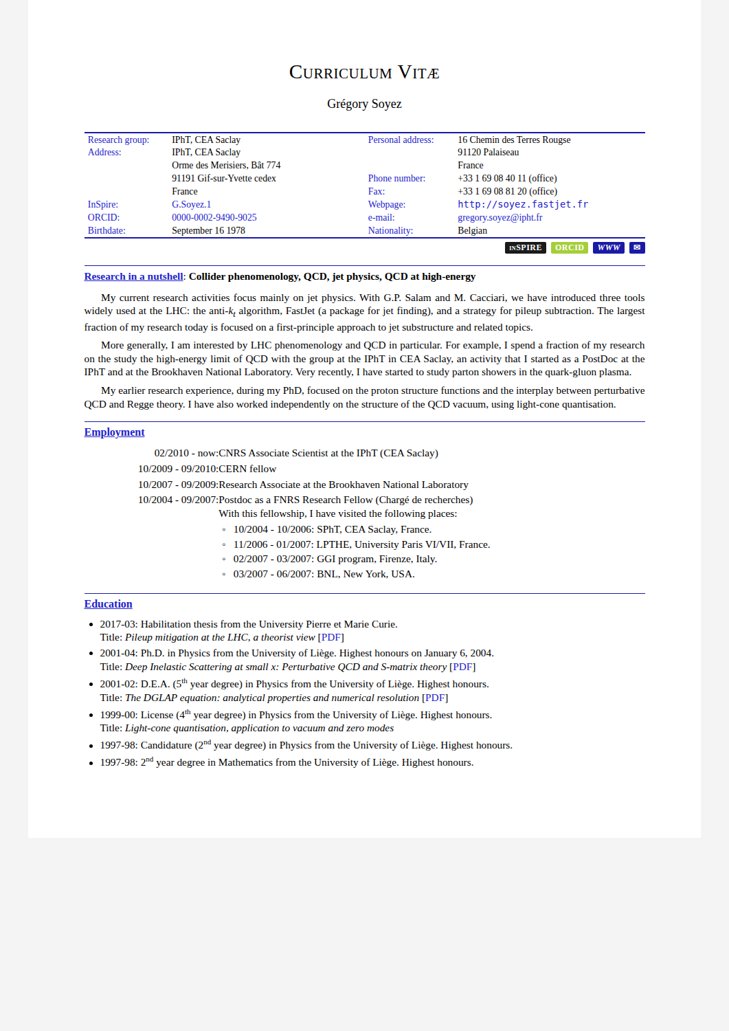Curriculum Vitæ
Grégory Soyez
| Research group: | IPhT, CEA Saclay | Personal address: | 16 Chemin des Terres Rougse |
| Address: | IPhT, CEA Saclay | | 91120 Palaiseau |
| | Orme des Merisiers, Bât 774 | | France |
| | 91191 Gif-sur-Yvette cedex | Phone number: | +33 1 69 08 40 11 (office) |
| | France | Fax: | +33 1 69 08 81 20 (office) |
| InSpire: | G.Soyez.1 | Webpage: | http://soyez.fastjet.fr |
| ORCID: | 0000-0002-9490-9025 | e-mail: | gregory.soyez@ipht.fr |
| Birthdate: | September 16 1978 | Nationality: | Belgian |
inSPIRE ORCID WWW ✉
Research in a nutshell: Collider phenomenology, QCD, jet physics, QCD at high-energy
My current research activities focus mainly on jet physics. With G.P. Salam and M. Cacciari, we have introduced three tools widely used at the LHC: the anti-kt algorithm, FastJet (a package for jet finding), and a strategy for pileup subtraction. The largest fraction of my research today is focused on a first-principle approach to jet substructure and related topics.
More generally, I am interested by LHC phenomenology and QCD in particular. For example, I spend a fraction of my research on the study the high-energy limit of QCD with the group at the IPhT in CEA Saclay, an activity that I started as a PostDoc at the IPhT and at the Brookhaven National Laboratory. Very recently, I have started to study parton showers in the quark-gluon plasma.
My earlier research experience, during my PhD, focused on the proton structure functions and the interplay between perturbative QCD and Regge theory. I have also worked independently on the structure of the QCD vacuum, using light-cone quantisation.
Employment
| 02/2010 - now: | CNRS Associate Scientist at the IPhT (CEA Saclay) |
| 10/2009 - 09/2010: | CERN fellow |
| 10/2007 - 09/2009: | Research Associate at the Brookhaven National Laboratory |
| 10/2004 - 09/2007: | Postdoc as a FNRS Research Fellow (Chargé de recherches) With this fellowship, I have visited the following places: 10/2004 - 10/2006: SPhT, CEA Saclay, France. 11/2006 - 01/2007: LPTHE, University Paris VI/VII, France. 02/2007 - 03/2007: GGI program, Firenze, Italy. 03/2007 - 06/2007: BNL, New York, USA. |
Education
2017-03: Habilitation thesis from the University Pierre et Marie Curie.
Title: Pileup mitigation at the LHC, a theorist view [PDF]
2001-04: Ph.D. in Physics from the University of Liège. Highest honours on January 6, 2004.
Title: Deep Inelastic Scattering at small x: Perturbative QCD and S-matrix theory [PDF]
2001-02: D.E.A. (5th year degree) in Physics from the University of Liège. Highest honours.
Title: The DGLAP equation: analytical properties and numerical resolution [PDF]
1999-00: License (4th year degree) in Physics from the University of Liège. Highest honours.
Title: Light-cone quantisation, application to vacuum and zero modes
1997-98: Candidature (2nd year degree) in Physics from the University of Liège. Highest honours.
1997-98: 2nd year degree in Mathematics from the University of Liège. Highest honours.